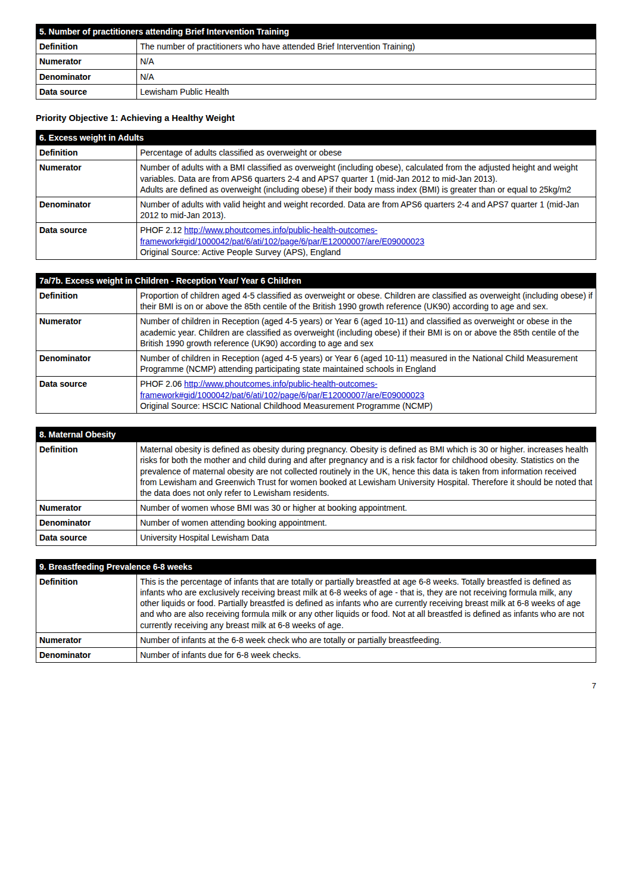| 5. Number of practitioners attending Brief Intervention Training |
| Definition | The number of practitioners who have attended Brief Intervention Training) |
| Numerator | N/A |
| Denominator | N/A |
| Data source | Lewisham Public Health |
Priority Objective 1: Achieving a Healthy Weight
| 6. Excess weight in Adults |
| Definition | Percentage of adults classified as overweight or obese |
| Numerator | Number of adults with a BMI classified as overweight (including obese), calculated from the adjusted height and weight variables. Data are from APS6 quarters 2-4 and APS7 quarter 1 (mid-Jan 2012 to mid-Jan 2013). Adults are defined as overweight (including obese) if their body mass index (BMI) is greater than or equal to 25kg/m2 |
| Denominator | Number of adults with valid height and weight recorded. Data are from APS6 quarters 2-4 and APS7 quarter 1 (mid-Jan 2012 to mid-Jan 2013). |
| Data source | PHOF 2.12 http://www.phoutcomes.info/public-health-outcomes-framework#gid/1000042/pat/6/ati/102/page/6/par/E12000007/are/E09000023 Original Source: Active People Survey (APS), England |
| 7a/7b. Excess weight in Children - Reception Year/ Year 6 Children |
| Definition | Proportion of children aged 4-5 classified as overweight or obese. Children are classified as overweight (including obese) if their BMI is on or above the 85th centile of the British 1990 growth reference (UK90) according to age and sex. |
| Numerator | Number of children in Reception (aged 4-5 years) or Year 6 (aged 10-11) and classified as overweight or obese in the academic year. Children are classified as overweight (including obese) if their BMI is on or above the 85th centile of the British 1990 growth reference (UK90) according to age and sex |
| Denominator | Number of children in Reception (aged 4-5 years) or Year 6 (aged 10-11) measured in the National Child Measurement Programme (NCMP) attending participating state maintained schools in England |
| Data source | PHOF 2.06 http://www.phoutcomes.info/public-health-outcomes-framework#gid/1000042/pat/6/ati/102/page/6/par/E12000007/are/E09000023 Original Source: HSCIC National Childhood Measurement Programme (NCMP) |
| 8. Maternal Obesity |
| Definition | Maternal obesity is defined as obesity during pregnancy. Obesity is defined as BMI which is 30 or higher. increases health risks for both the mother and child during and after pregnancy and is a risk factor for childhood obesity. Statistics on the prevalence of maternal obesity are not collected routinely in the UK, hence this data is taken from information received from Lewisham and Greenwich Trust for women booked at Lewisham University Hospital. Therefore it should be noted that the data does not only refer to Lewisham residents. |
| Numerator | Number of women whose BMI was 30 or higher at booking appointment. |
| Denominator | Number of women attending booking appointment. |
| Data source | University Hospital Lewisham Data |
| 9. Breastfeeding Prevalence 6-8 weeks |
| Definition | This is the percentage of infants that are totally or partially breastfed at age 6-8 weeks. Totally breastfed is defined as infants who are exclusively receiving breast milk at 6-8 weeks of age - that is, they are not receiving formula milk, any other liquids or food. Partially breastfed is defined as infants who are currently receiving breast milk at 6-8 weeks of age and who are also receiving formula milk or any other liquids or food. Not at all breastfed is defined as infants who are not currently receiving any breast milk at 6-8 weeks of age. |
| Numerator | Number of infants at the 6-8 week check who are totally or partially breastfeeding. |
| Denominator | Number of infants due for 6-8 week checks. |
7